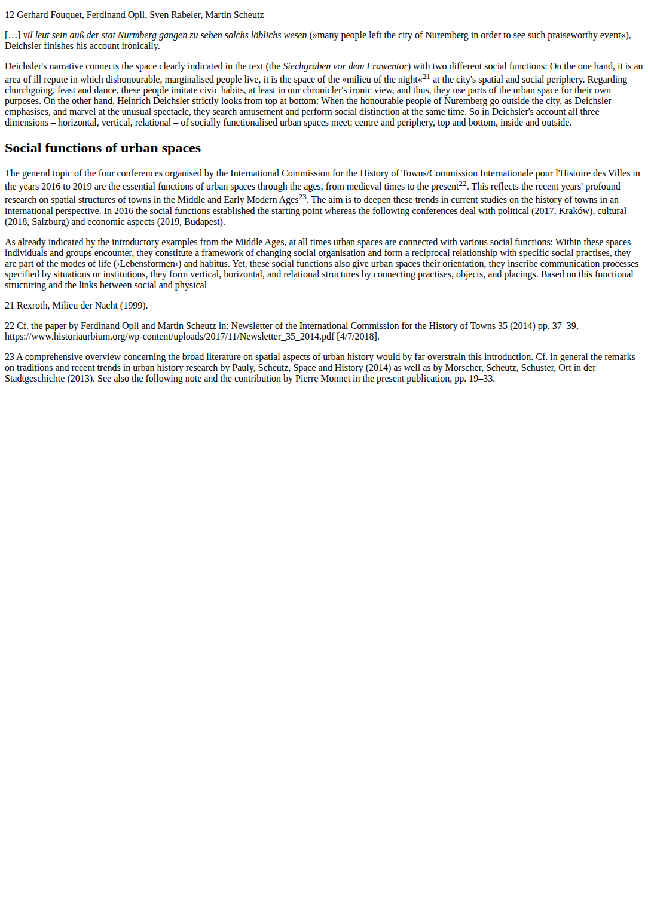12 Gerhard Fouquet, Ferdinand Opll, Sven Rabeler, Martin Scheutz
[…] vil leut sein auß der stat Nurmberg gangen zu sehen solchs löblichs wesen (»many people left the city of Nuremberg in order to see such praiseworthy event«), Deichsler finishes his account ironically.
Deichsler's narrative connects the space clearly indicated in the text (the Siechgraben vor dem Frawentor) with two different social functions: On the one hand, it is an area of ill repute in which dishonourable, marginalised people live, it is the space of the »milieu of the night«21 at the city's spatial and social periphery. Regarding churchgoing, feast and dance, these people imitate civic habits, at least in our chronicler's ironic view, and thus, they use parts of the urban space for their own purposes. On the other hand, Heinrich Deichsler strictly looks from top at bottom: When the honourable people of Nuremberg go outside the city, as Deichsler emphasises, and marvel at the unusual spectacle, they search amusement and perform social distinction at the same time. So in Deichsler's account all three dimensions – horizontal, vertical, relational – of socially functionalised urban spaces meet: centre and periphery, top and bottom, inside and outside.
Social functions of urban spaces
The general topic of the four conferences organised by the International Commission for the History of Towns/Commission Internationale pour l'Histoire des Villes in the years 2016 to 2019 are the essential functions of urban spaces through the ages, from medieval times to the present22. This reflects the recent years' profound research on spatial structures of towns in the Middle and Early Modern Ages23. The aim is to deepen these trends in current studies on the history of towns in an international perspective. In 2016 the social functions established the starting point whereas the following conferences deal with political (2017, Kraków), cultural (2018, Salzburg) and economic aspects (2019, Budapest).
As already indicated by the introductory examples from the Middle Ages, at all times urban spaces are connected with various social functions: Within these spaces individuals and groups encounter, they constitute a framework of changing social organisation and form a reciprocal relationship with specific social practises, they are part of the modes of life (›Lebensformen‹) and habitus. Yet, these social functions also give urban spaces their orientation, they inscribe communication processes specified by situations or institutions, they form vertical, horizontal, and relational structures by connecting practises, objects, and placings. Based on this functional structuring and the links between social and physical
21 Rexroth, Milieu der Nacht (1999).
22 Cf. the paper by Ferdinand Opll and Martin Scheutz in: Newsletter of the International Commission for the History of Towns 35 (2014) pp. 37–39, https://www.historiaurbium.org/wp-content/uploads/2017/11/Newsletter_35_2014.pdf [4/7/2018].
23 A comprehensive overview concerning the broad literature on spatial aspects of urban history would by far overstrain this introduction. Cf. in general the remarks on traditions and recent trends in urban history research by Pauly, Scheutz, Space and History (2014) as well as by Morscher, Scheutz, Schuster, Ort in der Stadtgeschichte (2013). See also the following note and the contribution by Pierre Monnet in the present publication, pp. 19–33.